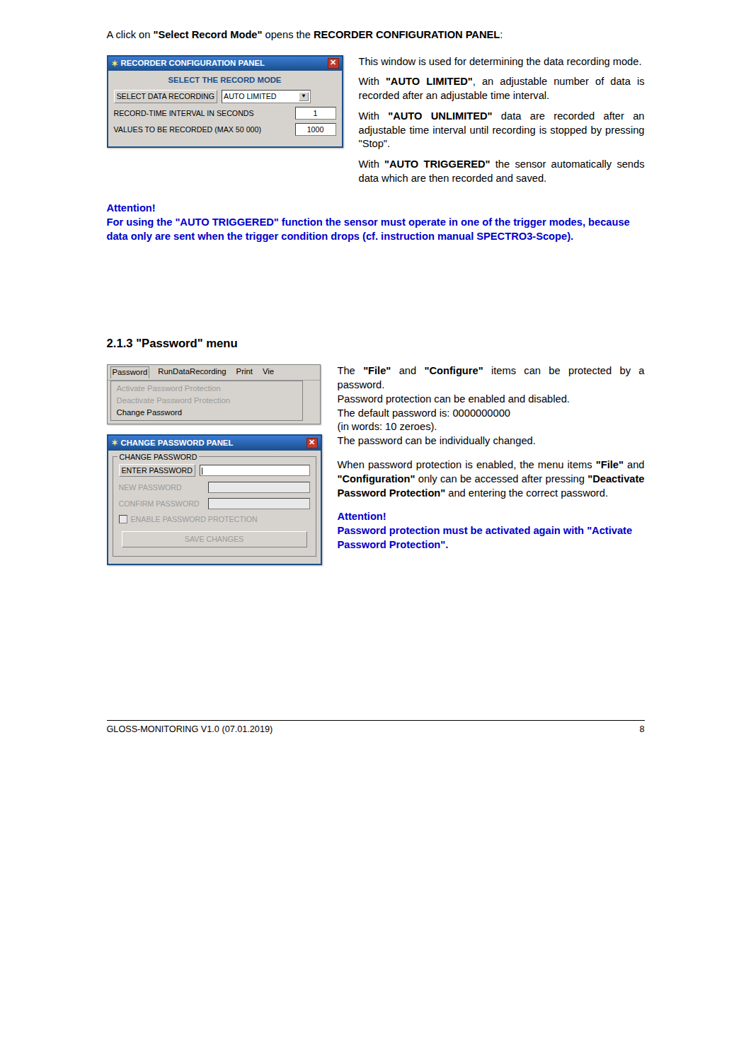A click on "Select Record Mode" opens the RECORDER CONFIGURATION PANEL:
✶ RECORDER CONFIGURATION PANEL ✕
SELECT THE RECORD MODE
SELECT DATA RECORDING AUTO LIMITED▼
RECORD-TIME INTERVAL IN SECONDS 1
VALUES TO BE RECORDED (MAX 50 000) 1000
This window is used for determining the data recording mode.
With "AUTO LIMITED", an adjustable number of data is recorded after an adjustable time interval.
With "AUTO UNLIMITED" data are recorded after an adjustable time interval until recording is stopped by pressing "Stop".
With "AUTO TRIGGERED" the sensor automatically sends data which are then recorded and saved.
Attention!
For using the "AUTO TRIGGERED" function the sensor must operate in one of the trigger modes, because data only are sent when the trigger condition drops (cf. instruction manual SPECTRO3-Scope).
2.1.3 "Password" menu
Password RunDataRecording Print Vie
Activate Password Protection
Deactivate Password Protection
Change Password
✶ CHANGE PASSWORD PANEL ✕
CHANGE PASSWORD
ENTER PASSWORD
NEW PASSWORD
CONFIRM PASSWORD
ENABLE PASSWORD PROTECTION
SAVE CHANGES
The "File" and "Configure" items can be protected by a password.
Password protection can be enabled and disabled.
The default password is: 0000000000
(in words: 10 zeroes).
The password can be individually changed.
When password protection is enabled, the menu items "File" and "Configuration" only can be accessed after pressing "Deactivate Password Protection" and entering the correct password.
Attention!
Password protection must be activated again with "Activate Password Protection".
GLOSS-MONITORING V1.0 (07.01.2019) 8